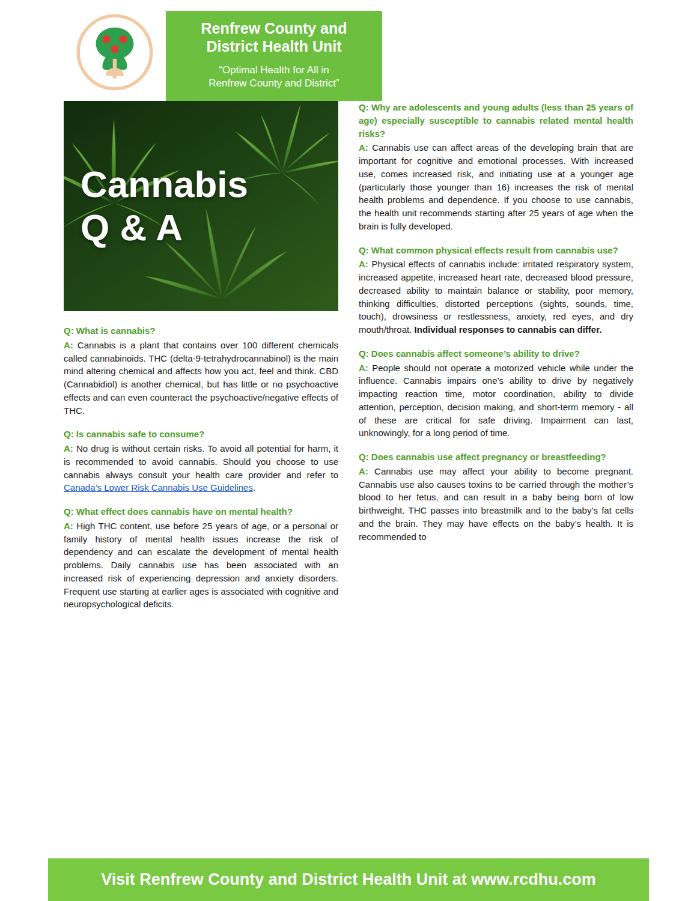Renfrew County and
District Health Unit
“Optimal Health for All in
Renfrew County and District”
Cannabis Q & A
Q: What is cannabis?
A: Cannabis is a plant that contains over 100 different chemicals called cannabinoids. THC (delta-9-tetrahydrocannabinol) is the main mind altering chemical and affects how you act, feel and think. CBD (Cannabidiol) is another chemical, but has little or no psychoactive effects and can even counteract the psychoactive/negative effects of THC.
Q: Is cannabis safe to consume?
A: No drug is without certain risks. To avoid all potential for harm, it is recommended to avoid cannabis. Should you choose to use cannabis always consult your health care provider and refer to Canada’s Lower Risk Cannabis Use Guidelines.
Q: What effect does cannabis have on mental health?
A: High THC content, use before 25 years of age, or a personal or family history of mental health issues increase the risk of dependency and can escalate the development of mental health problems. Daily cannabis use has been associated with an increased risk of experiencing depression and anxiety disorders. Frequent use starting at earlier ages is associated with cognitive and neuropsychological deficits.
Q: Why are adolescents and young adults (less than 25 years of age) especially susceptible to cannabis related mental health risks?
A: Cannabis use can affect areas of the developing brain that are important for cognitive and emotional processes. With increased use, comes increased risk, and initiating use at a younger age (particularly those younger than 16) increases the risk of mental health problems and dependence. If you choose to use cannabis, the health unit recommends starting after 25 years of age when the brain is fully developed.
Q: What common physical effects result from cannabis use?
A: Physical effects of cannabis include: irritated respiratory system, increased appetite, increased heart rate, decreased blood pressure, decreased ability to maintain balance or stability, poor memory, thinking difficulties, distorted perceptions (sights, sounds, time, touch), drowsiness or restlessness, anxiety, red eyes, and dry mouth/throat. Individual responses to cannabis can differ.
Q: Does cannabis affect someone’s ability to drive?
A: People should not operate a motorized vehicle while under the influence. Cannabis impairs one’s ability to drive by negatively impacting reaction time, motor coordination, ability to divide attention, perception, decision making, and short-term memory - all of these are critical for safe driving. Impairment can last, unknowingly, for a long period of time.
Q: Does cannabis use affect pregnancy or breastfeeding?
A: Cannabis use may affect your ability to become pregnant. Cannabis use also causes toxins to be carried through the mother’s blood to her fetus, and can result in a baby being born of low birthweight. THC passes into breastmilk and to the baby’s fat cells and the brain. They may have effects on the baby’s health. It is recommended to
Visit Renfrew County and District Health Unit at www.rcdhu.com